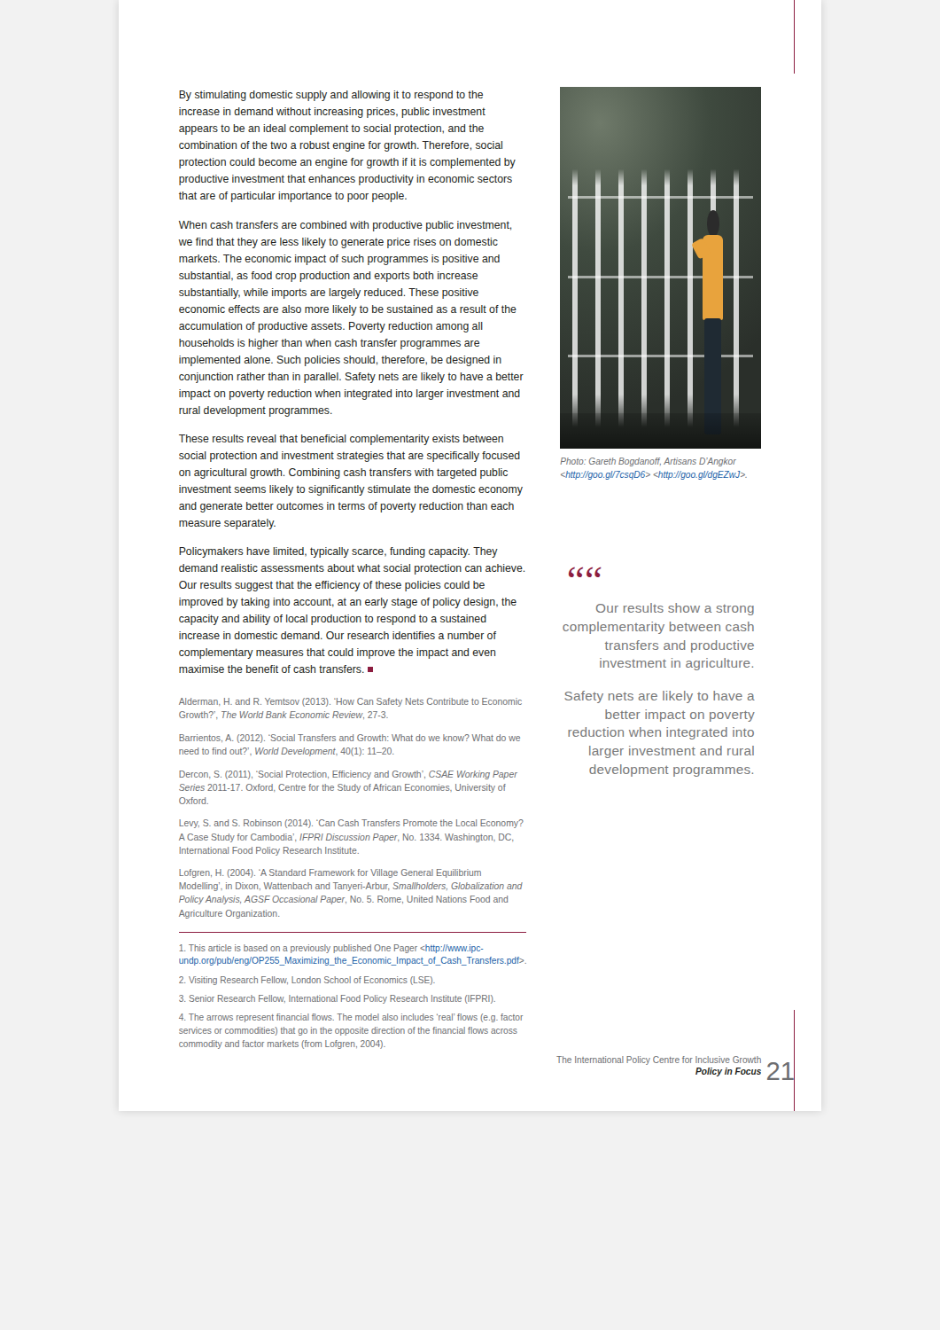By stimulating domestic supply and allowing it to respond to the increase in demand without increasing prices, public investment appears to be an ideal complement to social protection, and the combination of the two a robust engine for growth. Therefore, social protection could become an engine for growth if it is complemented by productive investment that enhances productivity in economic sectors that are of particular importance to poor people.
When cash transfers are combined with productive public investment, we find that they are less likely to generate price rises on domestic markets. The economic impact of such programmes is positive and substantial, as food crop production and exports both increase substantially, while imports are largely reduced. These positive economic effects are also more likely to be sustained as a result of the accumulation of productive assets. Poverty reduction among all households is higher than when cash transfer programmes are implemented alone. Such policies should, therefore, be designed in conjunction rather than in parallel. Safety nets are likely to have a better impact on poverty reduction when integrated into larger investment and rural development programmes.
These results reveal that beneficial complementarity exists between social protection and investment strategies that are specifically focused on agricultural growth. Combining cash transfers with targeted public investment seems likely to significantly stimulate the domestic economy and generate better outcomes in terms of poverty reduction than each measure separately.
Policymakers have limited, typically scarce, funding capacity. They demand realistic assessments about what social protection can achieve. Our results suggest that the efficiency of these policies could be improved by taking into account, at an early stage of policy design, the capacity and ability of local production to respond to a sustained increase in domestic demand. Our research identifies a number of complementary measures that could improve the impact and even maximise the benefit of cash transfers.
Alderman, H. and R. Yemtsov (2013). ‘How Can Safety Nets Contribute to Economic Growth?’, The World Bank Economic Review, 27-3.
Barrientos, A. (2012). ‘Social Transfers and Growth: What do we know? What do we need to find out?’, World Development, 40(1): 11–20.
Dercon, S. (2011), ‘Social Protection, Efficiency and Growth’, CSAE Working Paper Series 2011-17. Oxford, Centre for the Study of African Economies, University of Oxford.
Levy, S. and S. Robinson (2014). ‘Can Cash Transfers Promote the Local Economy? A Case Study for Cambodia’, IFPRI Discussion Paper, No. 1334. Washington, DC, International Food Policy Research Institute.
Lofgren, H. (2004). ‘A Standard Framework for Village General Equilibrium Modelling’, in Dixon, Wattenbach and Tanyeri-Arbur, Smallholders, Globalization and Policy Analysis, AGSF Occasional Paper, No. 5. Rome, United Nations Food and Agriculture Organization.
1. This article is based on a previously published One Pager <http://www.ipc-undp.org/pub/eng/OP255_Maximizing_the_Economic_Impact_of_Cash_Transfers.pdf>.
2. Visiting Research Fellow, London School of Economics (LSE).
3. Senior Research Fellow, International Food Policy Research Institute (IFPRI).
4. The arrows represent financial flows. The model also includes ‘real’ flows (e.g. factor services or commodities) that go in the opposite direction of the financial flows across commodity and factor markets (from Lofgren, 2004).
Photo: Gareth Bogdanoff, Artisans D’Angkor <http://goo.gl/7csqD6> <http://goo.gl/dgEZwJ>.
““
Our results show a strong complementarity between cash transfers and productive investment in agriculture.
Safety nets are likely to have a better impact on poverty reduction when integrated into larger investment and rural development programmes.
The International Policy Centre for Inclusive Growth Policy in Focus
21